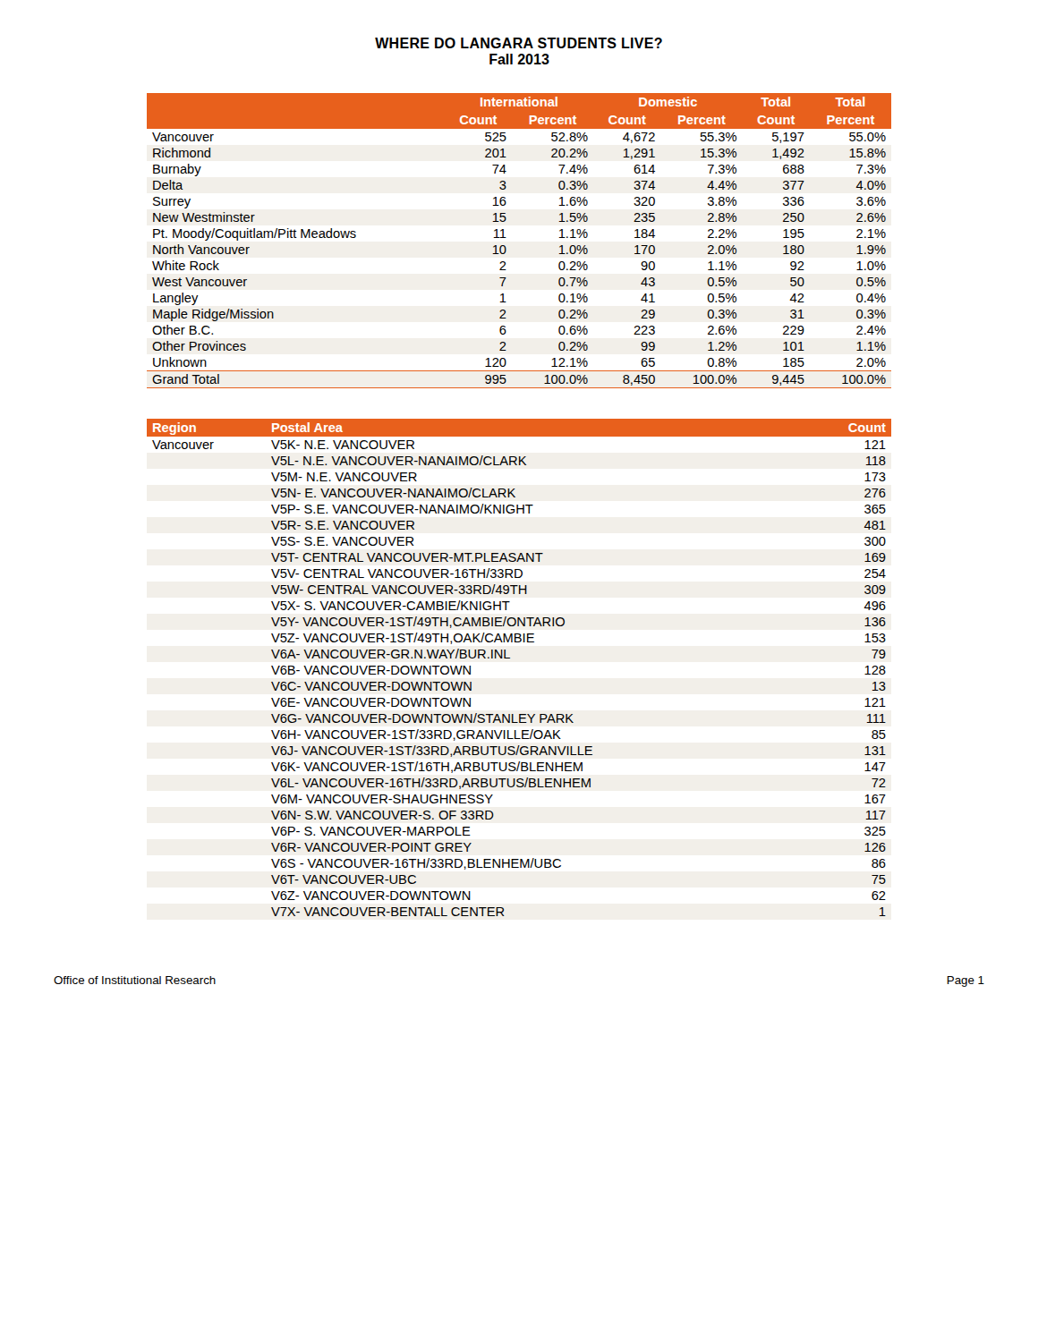WHERE DO LANGARA STUDENTS LIVE?
Fall 2013
| | International | Domestic | Total | Total |
| --- | --- | --- | --- | --- |
| | Count | Percent | Count | Percent | Count | Percent |
| Vancouver | 525 | 52.8% | 4,672 | 55.3% | 5,197 | 55.0% |
| Richmond | 201 | 20.2% | 1,291 | 15.3% | 1,492 | 15.8% |
| Burnaby | 74 | 7.4% | 614 | 7.3% | 688 | 7.3% |
| Delta | 3 | 0.3% | 374 | 4.4% | 377 | 4.0% |
| Surrey | 16 | 1.6% | 320 | 3.8% | 336 | 3.6% |
| New Westminster | 15 | 1.5% | 235 | 2.8% | 250 | 2.6% |
| Pt. Moody/Coquitlam/Pitt Meadows | 11 | 1.1% | 184 | 2.2% | 195 | 2.1% |
| North Vancouver | 10 | 1.0% | 170 | 2.0% | 180 | 1.9% |
| White Rock | 2 | 0.2% | 90 | 1.1% | 92 | 1.0% |
| West Vancouver | 7 | 0.7% | 43 | 0.5% | 50 | 0.5% |
| Langley | 1 | 0.1% | 41 | 0.5% | 42 | 0.4% |
| Maple Ridge/Mission | 2 | 0.2% | 29 | 0.3% | 31 | 0.3% |
| Other B.C. | 6 | 0.6% | 223 | 2.6% | 229 | 2.4% |
| Other Provinces | 2 | 0.2% | 99 | 1.2% | 101 | 1.1% |
| Unknown | 120 | 12.1% | 65 | 0.8% | 185 | 2.0% |
| Grand Total | 995 | 100.0% | 8,450 | 100.0% | 9,445 | 100.0% |
| Region | Postal Area | Count |
| --- | --- | --- |
| Vancouver | V5K- N.E. VANCOUVER | 121 |
| | V5L- N.E. VANCOUVER-NANAIMO/CLARK | 118 |
| | V5M- N.E. VANCOUVER | 173 |
| | V5N- E. VANCOUVER-NANAIMO/CLARK | 276 |
| | V5P- S.E. VANCOUVER-NANAIMO/KNIGHT | 365 |
| | V5R- S.E. VANCOUVER | 481 |
| | V5S- S.E. VANCOUVER | 300 |
| | V5T- CENTRAL VANCOUVER-MT.PLEASANT | 169 |
| | V5V- CENTRAL VANCOUVER-16TH/33RD | 254 |
| | V5W- CENTRAL VANCOUVER-33RD/49TH | 309 |
| | V5X- S. VANCOUVER-CAMBIE/KNIGHT | 496 |
| | V5Y- VANCOUVER-1ST/49TH,CAMBIE/ONTARIO | 136 |
| | V5Z- VANCOUVER-1ST/49TH,OAK/CAMBIE | 153 |
| | V6A- VANCOUVER-GR.N.WAY/BUR.INL | 79 |
| | V6B- VANCOUVER-DOWNTOWN | 128 |
| | V6C- VANCOUVER-DOWNTOWN | 13 |
| | V6E- VANCOUVER-DOWNTOWN | 121 |
| | V6G- VANCOUVER-DOWNTOWN/STANLEY PARK | 111 |
| | V6H- VANCOUVER-1ST/33RD,GRANVILLE/OAK | 85 |
| | V6J- VANCOUVER-1ST/33RD,ARBUTUS/GRANVILLE | 131 |
| | V6K- VANCOUVER-1ST/16TH,ARBUTUS/BLENHEM | 147 |
| | V6L- VANCOUVER-16TH/33RD,ARBUTUS/BLENHEM | 72 |
| | V6M- VANCOUVER-SHAUGHNESSY | 167 |
| | V6N- S.W. VANCOUVER-S. OF 33RD | 117 |
| | V6P- S. VANCOUVER-MARPOLE | 325 |
| | V6R- VANCOUVER-POINT GREY | 126 |
| | V6S - VANCOUVER-16TH/33RD,BLENHEM/UBC | 86 |
| | V6T- VANCOUVER-UBC | 75 |
| | V6Z- VANCOUVER-DOWNTOWN | 62 |
| | V7X- VANCOUVER-BENTALL CENTER | 1 |
Office of Institutional Research Page 1